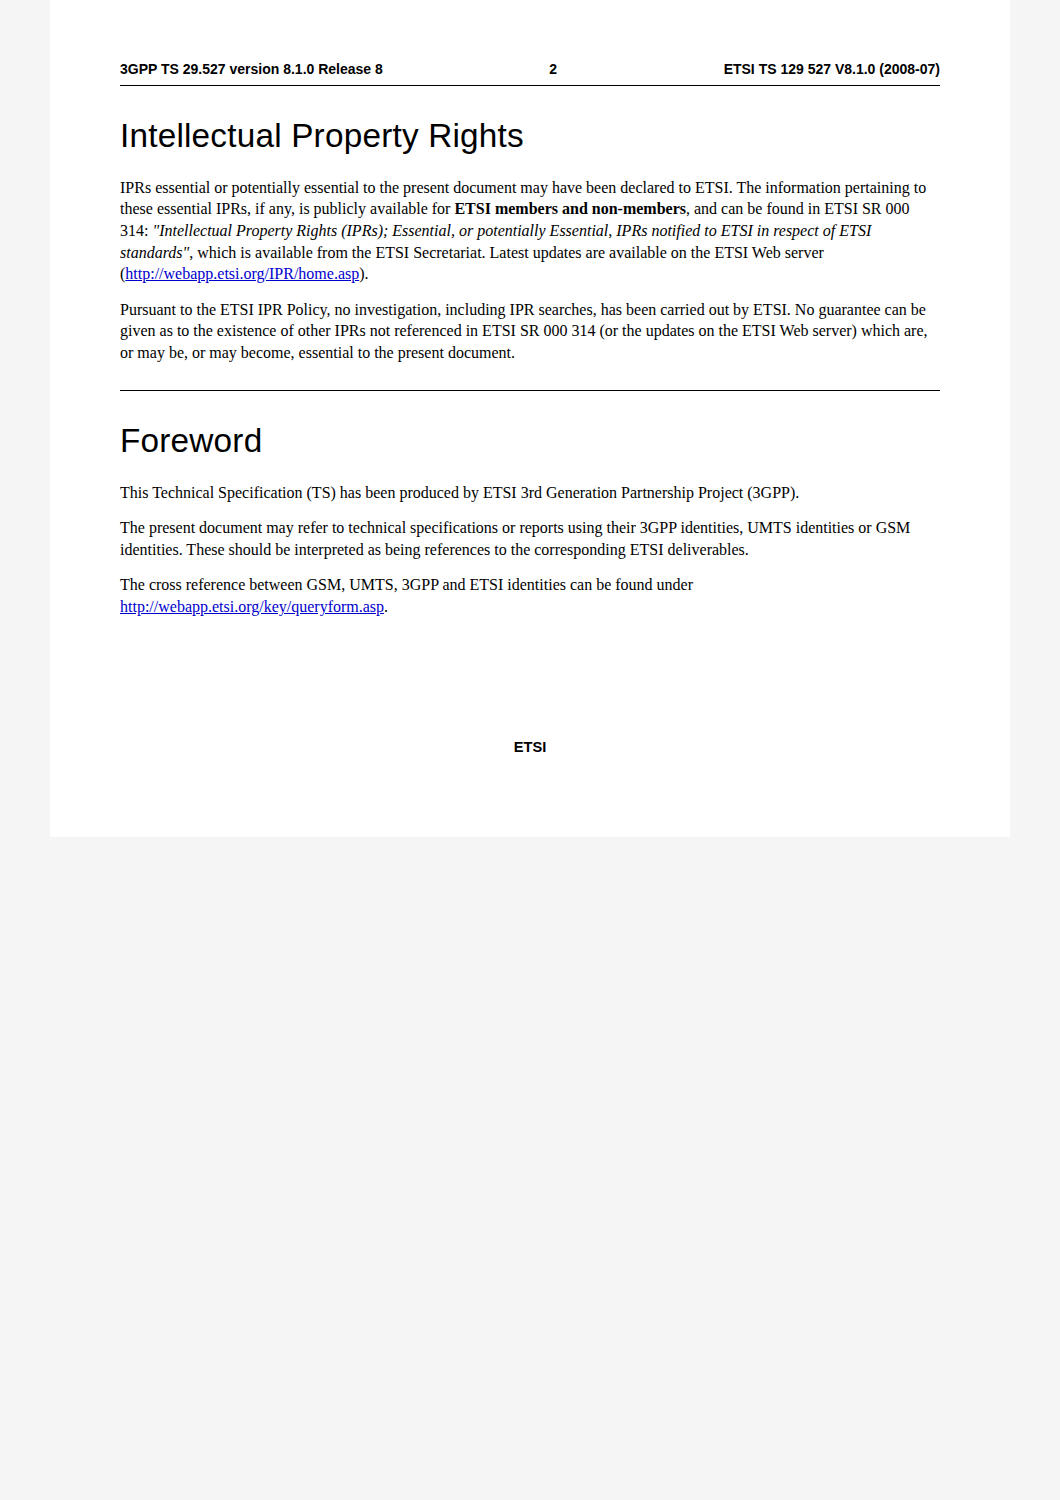3GPP TS 29.527 version 8.1.0 Release 8
2
ETSI TS 129 527 V8.1.0 (2008-07)
Intellectual Property Rights
IPRs essential or potentially essential to the present document may have been declared to ETSI. The information pertaining to these essential IPRs, if any, is publicly available for ETSI members and non-members, and can be found in ETSI SR 000 314: "Intellectual Property Rights (IPRs); Essential, or potentially Essential, IPRs notified to ETSI in respect of ETSI standards", which is available from the ETSI Secretariat. Latest updates are available on the ETSI Web server (http://webapp.etsi.org/IPR/home.asp).
Pursuant to the ETSI IPR Policy, no investigation, including IPR searches, has been carried out by ETSI. No guarantee can be given as to the existence of other IPRs not referenced in ETSI SR 000 314 (or the updates on the ETSI Web server) which are, or may be, or may become, essential to the present document.
Foreword
This Technical Specification (TS) has been produced by ETSI 3rd Generation Partnership Project (3GPP).
The present document may refer to technical specifications or reports using their 3GPP identities, UMTS identities or GSM identities. These should be interpreted as being references to the corresponding ETSI deliverables.
The cross reference between GSM, UMTS, 3GPP and ETSI identities can be found under http://webapp.etsi.org/key/queryform.asp.
ETSI